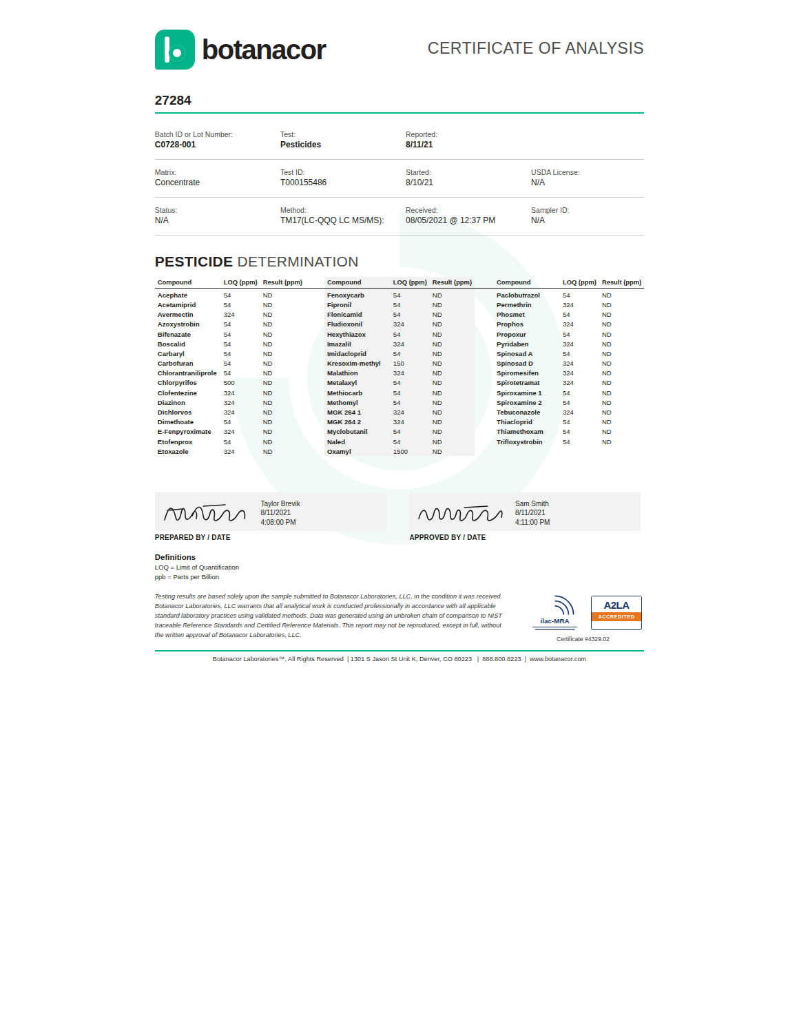botanacor
Certificate of Analysis
27284
Batch ID or Lot Number:
C0728-001
Test:
Pesticides
Reported:
8/11/21
Matrix:
Concentrate
Test ID:
T000155486
Started:
8/10/21
USDA License:
N/A
Status:
N/A
Method:
TM17(LC-QQQ LC MS/MS):
Received:
08/05/2021 @ 12:37 PM
Sampler ID:
N/A
PESTICIDE DETERMINATION
| Compound | LOQ (ppm) | Result (ppm) | | Compound | LOQ (ppm) | Result (ppm) | | Compound | LOQ (ppm) | Result (ppm) |
| --- | --- | --- | --- | --- | --- | --- | --- | --- | --- | --- |
| Acephate | 54 | ND | | Fenoxycarb | 54 | ND | | Paclobutrazol | 54 | ND |
| Acetamiprid | 54 | ND | | Fipronil | 54 | ND | | Permethrin | 324 | ND |
| Avermectin | 324 | ND | | Flonicamid | 54 | ND | | Phosmet | 54 | ND |
| Azoxystrobin | 54 | ND | | Fludioxonil | 324 | ND | | Prophos | 324 | ND |
| Bifenazate | 54 | ND | | Hexythiazox | 54 | ND | | Propoxur | 54 | ND |
| Boscalid | 54 | ND | | Imazalil | 324 | ND | | Pyridaben | 324 | ND |
| Carbaryl | 54 | ND | | Imidacloprid | 54 | ND | | Spinosad A | 54 | ND |
| Carbofuran | 54 | ND | | Kresoxim-methyl | 150 | ND | | Spinosad D | 324 | ND |
| Chlorantraniliprole | 54 | ND | | Malathion | 324 | ND | | Spiromesifen | 324 | ND |
| Chlorpyrifos | 500 | ND | | Metalaxyl | 54 | ND | | Spirotetramat | 324 | ND |
| Clofentezine | 324 | ND | | Methiocarb | 54 | ND | | Spiroxamine 1 | 54 | ND |
| Diazinon | 324 | ND | | Methomyl | 54 | ND | | Spiroxamine 2 | 54 | ND |
| Dichlorvos | 324 | ND | | MGK 264 1 | 324 | ND | | Tebuconazole | 324 | ND |
| Dimethoate | 54 | ND | | MGK 264 2 | 324 | ND | | Thiacloprid | 54 | ND |
| E-Fenpyroximate | 324 | ND | | Myclobutanil | 54 | ND | | Thiamethoxam | 54 | ND |
| Etofenprox | 54 | ND | | Naled | 54 | ND | | Trifloxystrobin | 54 | ND |
| Etoxazole | 324 | ND | | Oxamyl | 1500 | ND | | | | |
Taylor Brevik
8/11/2021
4:08:00 PM
Prepared By / Date
Sam Smith
8/11/2021
4:11:00 PM
Approved By / Date
Definitions
LOQ = Limit of Quantification
ppb = Parts per Billion
Testing results are based solely upon the sample submitted to Botanacor Laboratories, LLC, in the condition it was received. Botanacor Laboratories, LLC warrants that all analytical work is conducted professionally in accordance with all applicable standard laboratory practices using validated methods. Data was generated using an unbroken chain of comparison to NIST traceable Reference Standards and Certified Reference Materials. This report may not be reproduced, except in full, without the written approval of Botanacor Laboratories, LLC.
ilac-MRA
A2LA
ACCREDITED
Certificate #4329.02
Botanacor Laboratories™, All Rights Reserved | 1301 S Jason St Unit K, Denver, CO 80223 | 888.800.8223 | www.botanacor.com